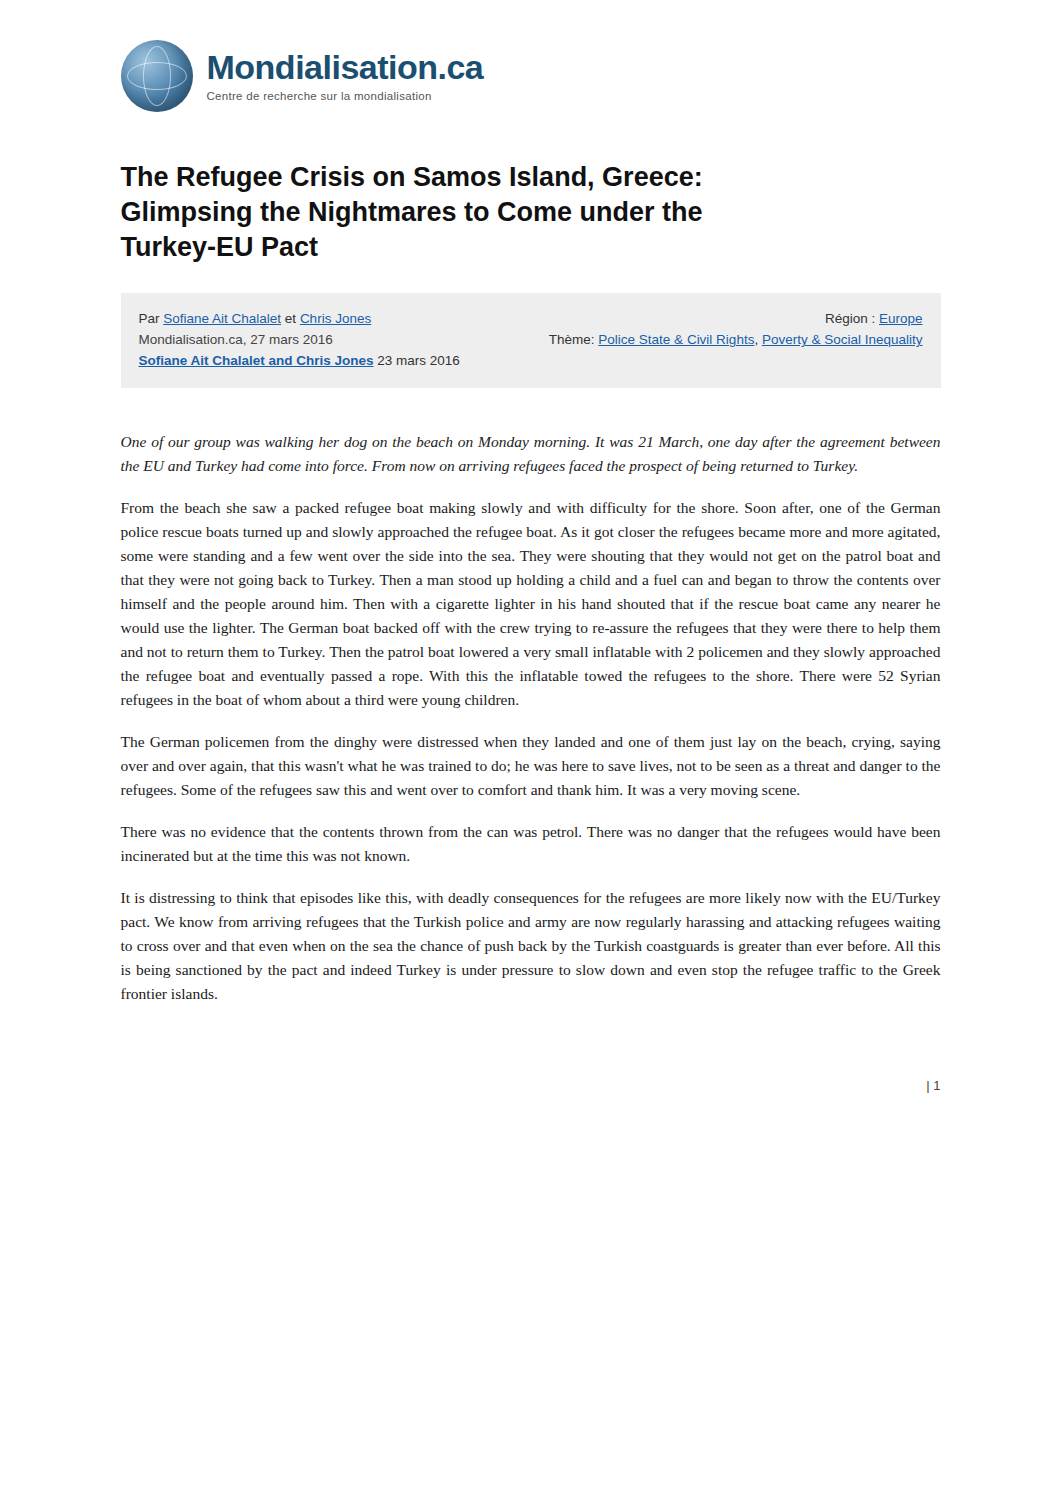Mondialisation.ca
Centre de recherche sur la mondialisation
The Refugee Crisis on Samos Island, Greece: Glimpsing the Nightmares to Come under the Turkey-EU Pact
Par Sofiane Ait Chalalet et Chris Jones
Mondialisation.ca, 27 mars 2016
Sofiane Ait Chalalet and Chris Jones 23 mars 2016
Région : Europe
Thème: Police State & Civil Rights, Poverty & Social Inequality
One of our group was walking her dog on the beach on Monday morning. It was 21 March, one day after the agreement between the EU and Turkey had come into force. From now on arriving refugees faced the prospect of being returned to Turkey.
From the beach she saw a packed refugee boat making slowly and with difficulty for the shore. Soon after, one of the German police rescue boats turned up and slowly approached the refugee boat. As it got closer the refugees became more and more agitated, some were standing and a few went over the side into the sea. They were shouting that they would not get on the patrol boat and that they were not going back to Turkey. Then a man stood up holding a child and a fuel can and began to throw the contents over himself and the people around him. Then with a cigarette lighter in his hand shouted that if the rescue boat came any nearer he would use the lighter. The German boat backed off with the crew trying to re-assure the refugees that they were there to help them and not to return them to Turkey. Then the patrol boat lowered a very small inflatable with 2 policemen and they slowly approached the refugee boat and eventually passed a rope. With this the inflatable towed the refugees to the shore. There were 52 Syrian refugees in the boat of whom about a third were young children.
The German policemen from the dinghy were distressed when they landed and one of them just lay on the beach, crying, saying over and over again, that this wasn't what he was trained to do; he was here to save lives, not to be seen as a threat and danger to the refugees. Some of the refugees saw this and went over to comfort and thank him. It was a very moving scene.
There was no evidence that the contents thrown from the can was petrol. There was no danger that the refugees would have been incinerated but at the time this was not known.
It is distressing to think that episodes like this, with deadly consequences for the refugees are more likely now with the EU/Turkey pact. We know from arriving refugees that the Turkish police and army are now regularly harassing and attacking refugees waiting to cross over and that even when on the sea the chance of push back by the Turkish coastguards is greater than ever before. All this is being sanctioned by the pact and indeed Turkey is under pressure to slow down and even stop the refugee traffic to the Greek frontier islands.
| 1